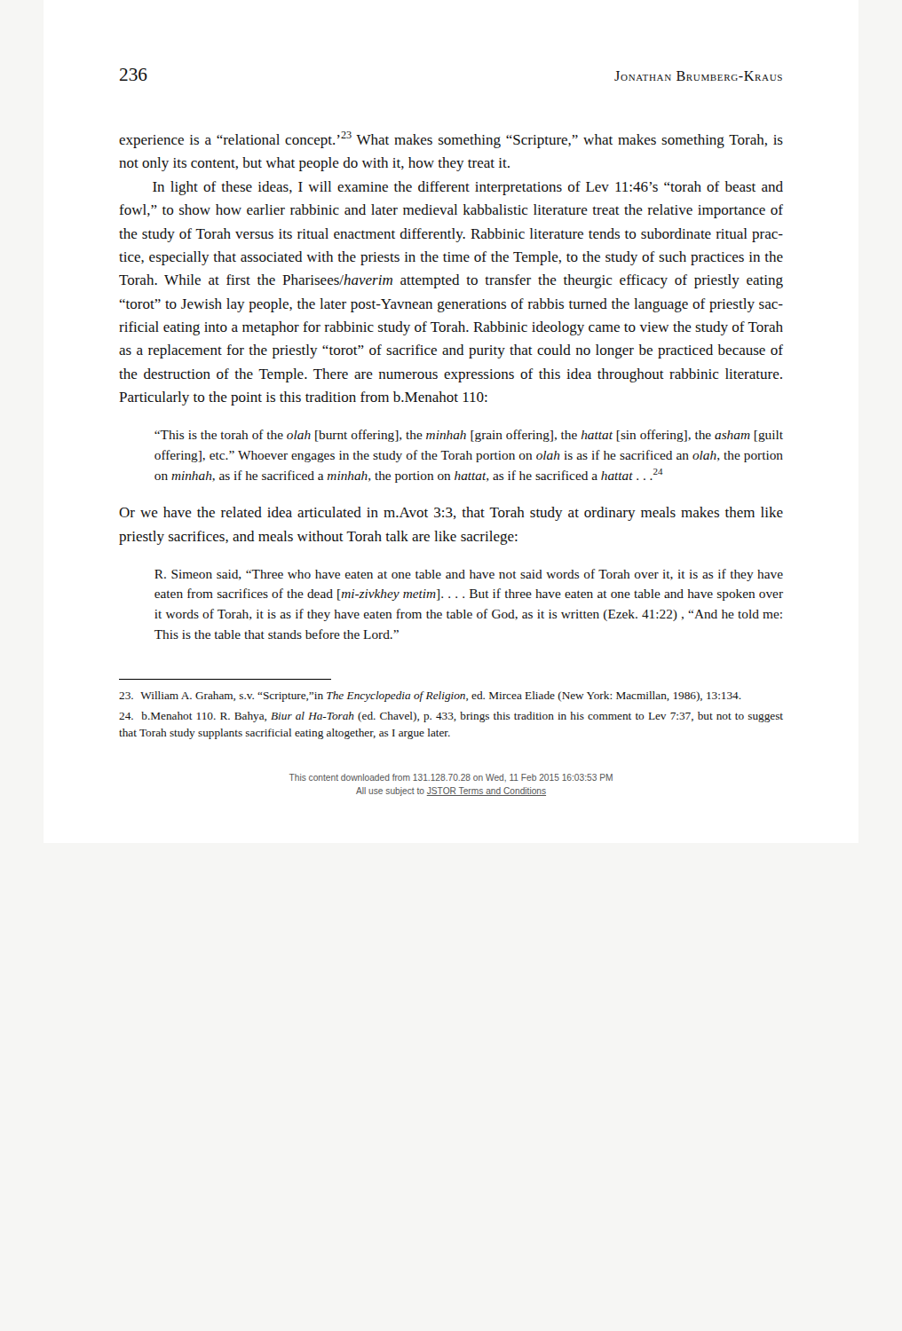236 Jonathan Brumberg-Kraus
experience is a “relational concept.’23 What makes something “Scripture,” what makes something Torah, is not only its content, but what people do with it, how they treat it.
In light of these ideas, I will examine the different interpretations of Lev 11:46’s “torah of beast and fowl,” to show how earlier rabbinic and later medieval kabbalistic literature treat the relative importance of the study of Torah versus its ritual enactment differently. Rabbinic literature tends to subordinate ritual practice, especially that associated with the priests in the time of the Temple, to the study of such practices in the Torah. While at first the Pharisees/haverim attempted to transfer the theurgic efficacy of priestly eating “torot” to Jewish lay people, the later post-Yavnean generations of rabbis turned the language of priestly sacrificial eating into a metaphor for rabbinic study of Torah. Rabbinic ideology came to view the study of Torah as a replacement for the priestly “torot” of sacrifice and purity that could no longer be practiced because of the destruction of the Temple. There are numerous expressions of this idea throughout rabbinic literature. Particularly to the point is this tradition from b.Menahot 110:
“This is the torah of the olah [burnt offering], the minhah [grain offering], the hattat [sin offering], the asham [guilt offering], etc.” Whoever engages in the study of the Torah portion on olah is as if he sacrificed an olah, the portion on minhah, as if he sacrificed a minhah, the portion on hattat, as if he sacrificed a hattat . . .24
Or we have the related idea articulated in m.Avot 3:3, that Torah study at ordinary meals makes them like priestly sacrifices, and meals without Torah talk are like sacrilege:
R. Simeon said, “Three who have eaten at one table and have not said words of Torah over it, it is as if they have eaten from sacrifices of the dead [mi-zivkhey metim]. . . . But if three have eaten at one table and have spoken over it words of Torah, it is as if they have eaten from the table of God, as it is written (Ezek. 41:22) , “And he told me: This is the table that stands before the Lord.”
23. William A. Graham, s.v. “Scripture,”in The Encyclopedia of Religion, ed. Mircea Eliade (New York: Macmillan, 1986), 13:134.
24. b.Menahot 110. R. Bahya, Biur al Ha-Torah (ed. Chavel), p. 433, brings this tradition in his comment to Lev 7:37, but not to suggest that Torah study supplants sacrificial eating altogether, as I argue later.
This content downloaded from 131.128.70.28 on Wed, 11 Feb 2015 16:03:53 PM
All use subject to JSTOR Terms and Conditions